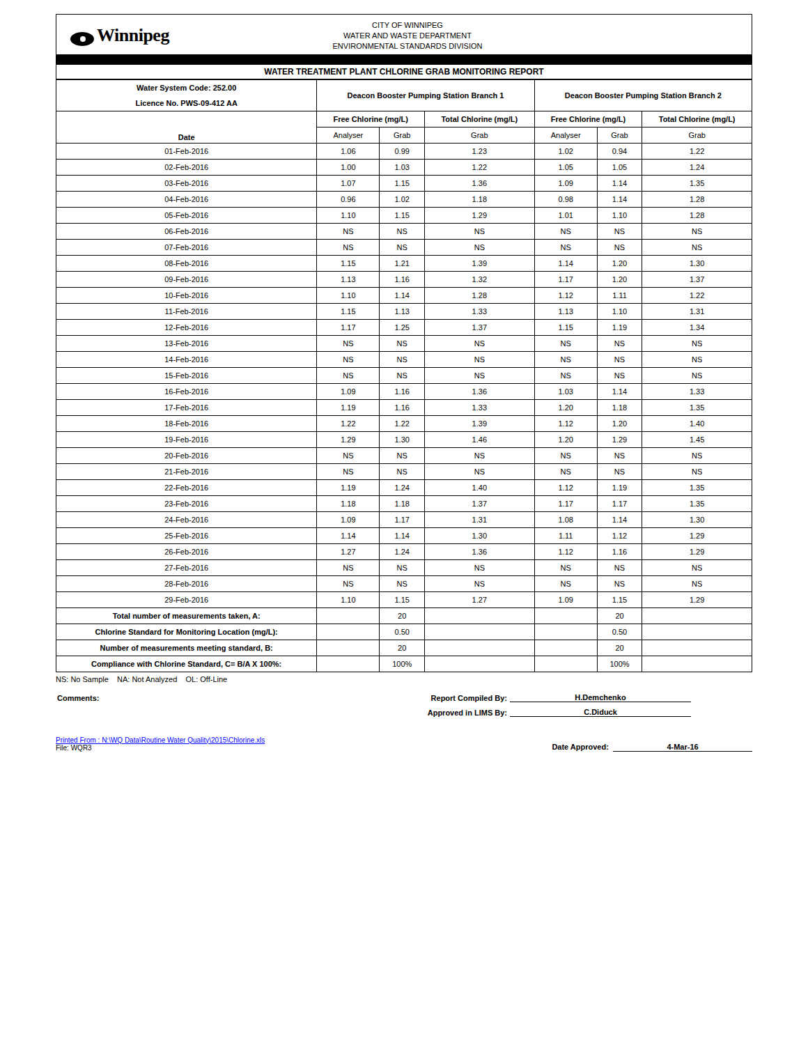Winnipeg
CITY OF WINNIPEG
WATER AND WASTE DEPARTMENT
ENVIRONMENTAL STANDARDS DIVISION
WATER TREATMENT PLANT CHLORINE GRAB MONITORING REPORT
| Water System Code: 252.00 | Deacon Booster Pumping Station Branch 1 | Deacon Booster Pumping Station Branch 2 |
| Licence No. PWS-09-412 AA |
| Date | Free Chlorine (mg/L) | Total Chlorine (mg/L) | Free Chlorine (mg/L) | Total Chlorine (mg/L) |
| Analyser | Grab | Grab | Analyser | Grab | Grab |
| 01-Feb-2016 | 1.06 | 0.99 | 1.23 | 1.02 | 0.94 | 1.22 |
| 02-Feb-2016 | 1.00 | 1.03 | 1.22 | 1.05 | 1.05 | 1.24 |
| 03-Feb-2016 | 1.07 | 1.15 | 1.36 | 1.09 | 1.14 | 1.35 |
| 04-Feb-2016 | 0.96 | 1.02 | 1.18 | 0.98 | 1.14 | 1.28 |
| 05-Feb-2016 | 1.10 | 1.15 | 1.29 | 1.01 | 1.10 | 1.28 |
| 06-Feb-2016 | NS | NS | NS | NS | NS | NS |
| 07-Feb-2016 | NS | NS | NS | NS | NS | NS |
| 08-Feb-2016 | 1.15 | 1.21 | 1.39 | 1.14 | 1.20 | 1.30 |
| 09-Feb-2016 | 1.13 | 1.16 | 1.32 | 1.17 | 1.20 | 1.37 |
| 10-Feb-2016 | 1.10 | 1.14 | 1.28 | 1.12 | 1.11 | 1.22 |
| 11-Feb-2016 | 1.15 | 1.13 | 1.33 | 1.13 | 1.10 | 1.31 |
| 12-Feb-2016 | 1.17 | 1.25 | 1.37 | 1.15 | 1.19 | 1.34 |
| 13-Feb-2016 | NS | NS | NS | NS | NS | NS |
| 14-Feb-2016 | NS | NS | NS | NS | NS | NS |
| 15-Feb-2016 | NS | NS | NS | NS | NS | NS |
| 16-Feb-2016 | 1.09 | 1.16 | 1.36 | 1.03 | 1.14 | 1.33 |
| 17-Feb-2016 | 1.19 | 1.16 | 1.33 | 1.20 | 1.18 | 1.35 |
| 18-Feb-2016 | 1.22 | 1.22 | 1.39 | 1.12 | 1.20 | 1.40 |
| 19-Feb-2016 | 1.29 | 1.30 | 1.46 | 1.20 | 1.29 | 1.45 |
| 20-Feb-2016 | NS | NS | NS | NS | NS | NS |
| 21-Feb-2016 | NS | NS | NS | NS | NS | NS |
| 22-Feb-2016 | 1.19 | 1.24 | 1.40 | 1.12 | 1.19 | 1.35 |
| 23-Feb-2016 | 1.18 | 1.18 | 1.37 | 1.17 | 1.17 | 1.35 |
| 24-Feb-2016 | 1.09 | 1.17 | 1.31 | 1.08 | 1.14 | 1.30 |
| 25-Feb-2016 | 1.14 | 1.14 | 1.30 | 1.11 | 1.12 | 1.29 |
| 26-Feb-2016 | 1.27 | 1.24 | 1.36 | 1.12 | 1.16 | 1.29 |
| 27-Feb-2016 | NS | NS | NS | NS | NS | NS |
| 28-Feb-2016 | NS | NS | NS | NS | NS | NS |
| 29-Feb-2016 | 1.10 | 1.15 | 1.27 | 1.09 | 1.15 | 1.29 |
| Total number of measurements taken, A: | | 20 | | | 20 | |
| Chlorine Standard for Monitoring Location (mg/L): | | 0.50 | | | 0.50 | |
| Number of measurements meeting standard, B: | | 20 | | | 20 | |
| Compliance with Chlorine Standard, C= B/A X 100%: | | 100% | | | 100% | |
NS: No Sample NA: Not Analyzed OL: Off-Line
| Comments: | Report Compiled By: | H.Demchenko |
| | Approved in LIMS By: | C.Diduck |
Printed From : N:\WQ Data\Routine Water Quality\2015\Chlorine.xls
File: WQR3
Date Approved: 4-Mar-16